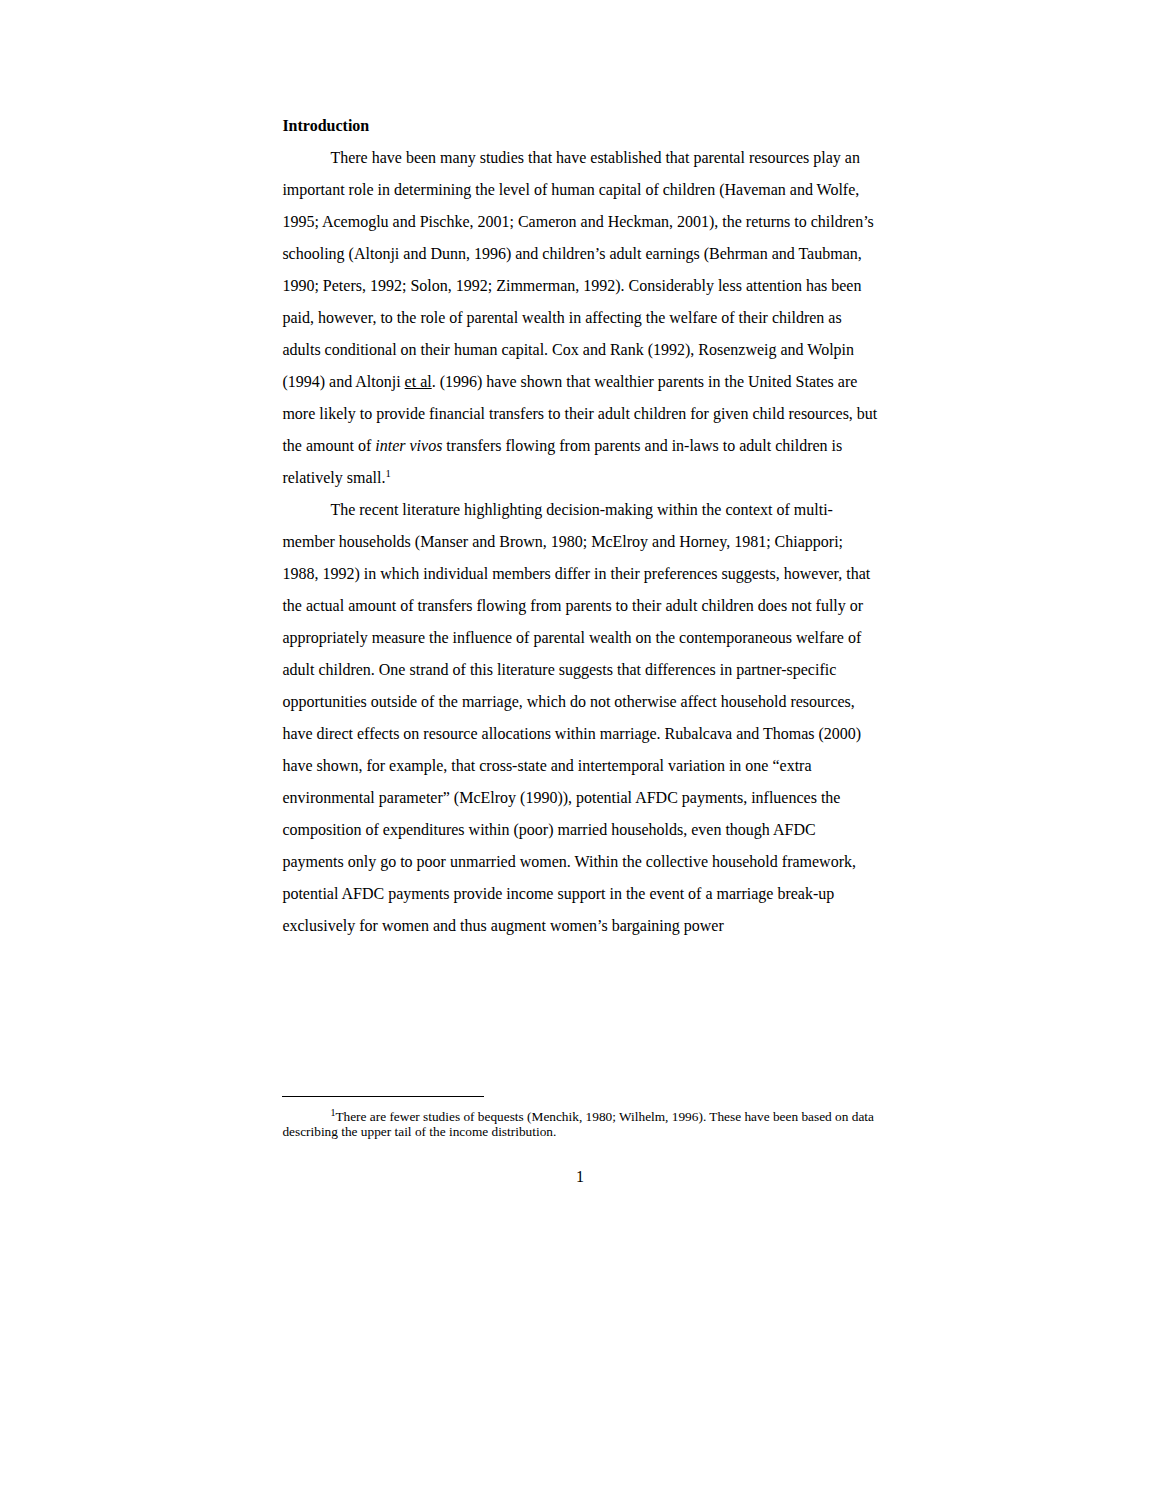Introduction
There have been many studies that have established that parental resources play an important role in determining the level of human capital of children (Haveman and Wolfe, 1995; Acemoglu and Pischke, 2001; Cameron and Heckman, 2001), the returns to children’s schooling (Altonji and Dunn, 1996) and children’s adult earnings (Behrman and Taubman, 1990; Peters, 1992; Solon, 1992; Zimmerman, 1992). Considerably less attention has been paid, however, to the role of parental wealth in affecting the welfare of their children as adults conditional on their human capital. Cox and Rank (1992), Rosenzweig and Wolpin (1994) and Altonji et al. (1996) have shown that wealthier parents in the United States are more likely to provide financial transfers to their adult children for given child resources, but the amount of inter vivos transfers flowing from parents and in-laws to adult children is relatively small.1
The recent literature highlighting decision-making within the context of multi-member households (Manser and Brown, 1980; McElroy and Horney, 1981; Chiappori; 1988, 1992) in which individual members differ in their preferences suggests, however, that the actual amount of transfers flowing from parents to their adult children does not fully or appropriately measure the influence of parental wealth on the contemporaneous welfare of adult children. One strand of this literature suggests that differences in partner-specific opportunities outside of the marriage, which do not otherwise affect household resources, have direct effects on resource allocations within marriage. Rubalcava and Thomas (2000) have shown, for example, that cross-state and intertemporal variation in one “extra environmental parameter” (McElroy (1990)), potential AFDC payments, influences the composition of expenditures within (poor) married households, even though AFDC payments only go to poor unmarried women. Within the collective household framework, potential AFDC payments provide income support in the event of a marriage break-up exclusively for women and thus augment women’s bargaining power
1There are fewer studies of bequests (Menchik, 1980; Wilhelm, 1996). These have been based on data describing the upper tail of the income distribution.
1